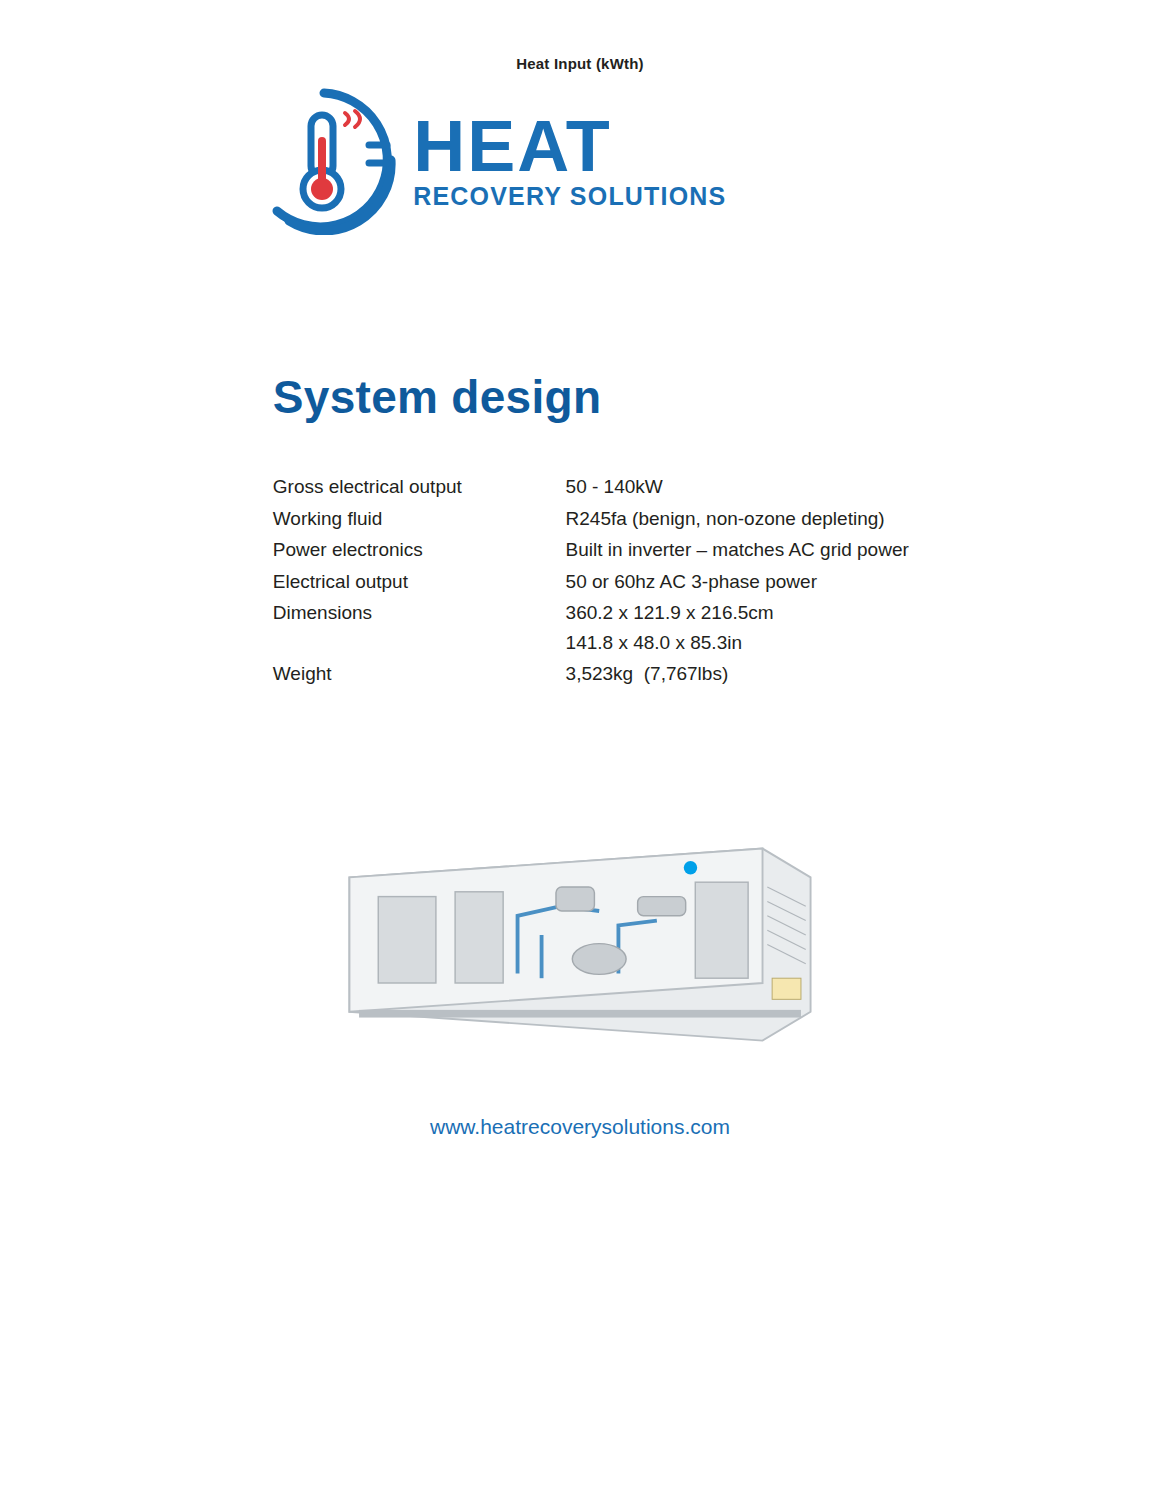Heat Input (kWth)
HEAT RECOVERY SOLUTIONS
System design
| Gross electrical output | 50 - 140kW |
| Working fluid | R245fa (benign, non-ozone depleting) |
| Power electronics | Built in inverter – matches AC grid power |
| Electrical output | 50 or 60hz AC 3-phase power |
| Dimensions | 360.2 x 121.9 x 216.5cm |
| | 141.8 x 48.0 x 85.3in |
| Weight | 3,523kg (7,767lbs) |
www.heatrecoverysolutions.com